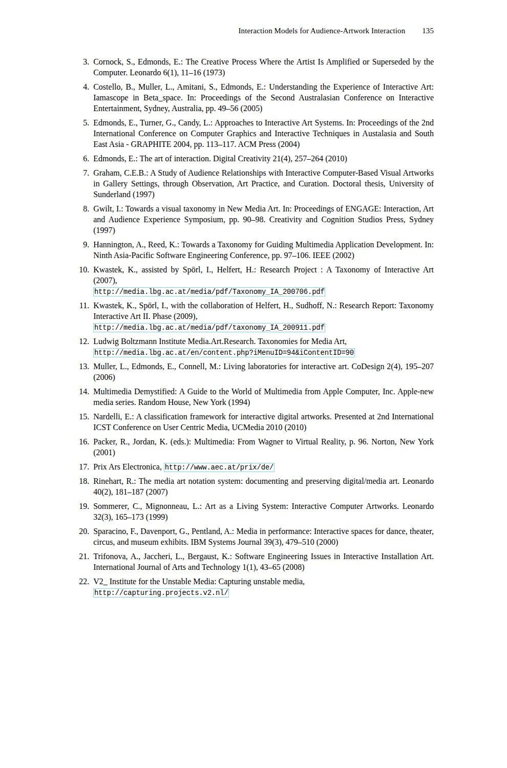Interaction Models for Audience-Artwork Interaction 135
Cornock, S., Edmonds, E.: The Creative Process Where the Artist Is Amplified or Superseded by the Computer. Leonardo 6(1), 11–16 (1973)
Costello, B., Muller, L., Amitani, S., Edmonds, E.: Understanding the Experience of Interactive Art: Iamascope in Beta_space. In: Proceedings of the Second Australasian Conference on Interactive Entertainment, Sydney, Australia, pp. 49–56 (2005)
Edmonds, E., Turner, G., Candy, L.: Approaches to Interactive Art Systems. In: Proceedings of the 2nd International Conference on Computer Graphics and Interactive Techniques in Austalasia and South East Asia - GRAPHITE 2004, pp. 113–117. ACM Press (2004)
Edmonds, E.: The art of interaction. Digital Creativity 21(4), 257–264 (2010)
Graham, C.E.B.: A Study of Audience Relationships with Interactive Computer-Based Visual Artworks in Gallery Settings, through Observation, Art Practice, and Curation. Doctoral thesis, University of Sunderland (1997)
Gwilt, I.: Towards a visual taxonomy in New Media Art. In: Proceedings of ENGAGE: Interaction, Art and Audience Experience Symposium, pp. 90–98. Creativity and Cognition Studios Press, Sydney (1997)
Hannington, A., Reed, K.: Towards a Taxonomy for Guiding Multimedia Application Development. In: Ninth Asia-Pacific Software Engineering Conference, pp. 97–106. IEEE (2002)
Kwastek, K., assisted by Spörl, I., Helfert, H.: Research Project : A Taxonomy of Interactive Art (2007),
http://media.lbg.ac.at/media/pdf/Taxonomy_IA_200706.pdf
Kwastek, K., Spörl, I., with the collaboration of Helfert, H., Sudhoff, N.: Research Report: Taxonomy Interactive Art II. Phase (2009),
http://media.lbg.ac.at/media/pdf/taxonomy_IA_200911.pdf
Ludwig Boltzmann Institute Media.Art.Research. Taxonomies for Media Art,
http://media.lbg.ac.at/en/content.php?iMenuID=94&iContentID=90
Muller, L., Edmonds, E., Connell, M.: Living laboratories for interactive art. CoDesign 2(4), 195–207 (2006)
Multimedia Demystified: A Guide to the World of Multimedia from Apple Computer, Inc. Apple-new media series. Random House, New York (1994)
Nardelli, E.: A classification framework for interactive digital artworks. Presented at 2nd International ICST Conference on User Centric Media, UCMedia 2010 (2010)
Packer, R., Jordan, K. (eds.): Multimedia: From Wagner to Virtual Reality, p. 96. Norton, New York (2001)
Prix Ars Electronica, http://www.aec.at/prix/de/
Rinehart, R.: The media art notation system: documenting and preserving digital/media art. Leonardo 40(2), 181–187 (2007)
Sommerer, C., Mignonneau, L.: Art as a Living System: Interactive Computer Artworks. Leonardo 32(3), 165–173 (1999)
Sparacino, F., Davenport, G., Pentland, A.: Media in performance: Interactive spaces for dance, theater, circus, and museum exhibits. IBM Systems Journal 39(3), 479–510 (2000)
Trifonova, A., Jaccheri, L., Bergaust, K.: Software Engineering Issues in Interactive Installation Art. International Journal of Arts and Technology 1(1), 43–65 (2008)
V2_ Institute for the Unstable Media: Capturing unstable media,
http://capturing.projects.v2.nl/